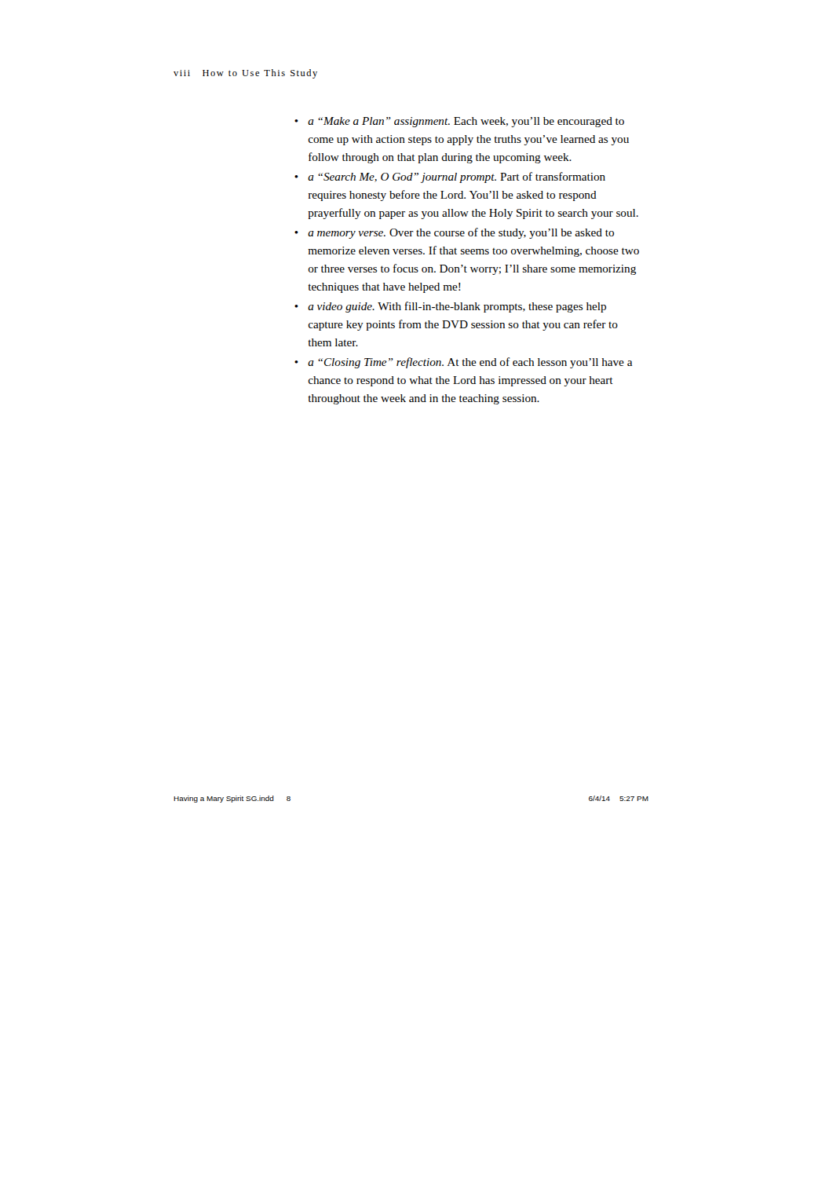viii How to Use This Study
a “Make a Plan” assignment. Each week, you’ll be encouraged to come up with action steps to apply the truths you’ve learned as you follow through on that plan during the upcoming week.
a “Search Me, O God” journal prompt. Part of transformation requires honesty before the Lord. You’ll be asked to respond prayerfully on paper as you allow the Holy Spirit to search your soul.
a memory verse. Over the course of the study, you’ll be asked to memorize eleven verses. If that seems too overwhelming, choose two or three verses to focus on. Don’t worry; I’ll share some memorizing techniques that have helped me!
a video guide. With fill-in-the-blank prompts, these pages help capture key points from the DVD session so that you can refer to them later.
a “Closing Time” reflection. At the end of each lesson you’ll have a chance to respond to what the Lord has impressed on your heart throughout the week and in the teaching session.
Having a Mary Spirit SG.indd8 6/4/145:27 PM